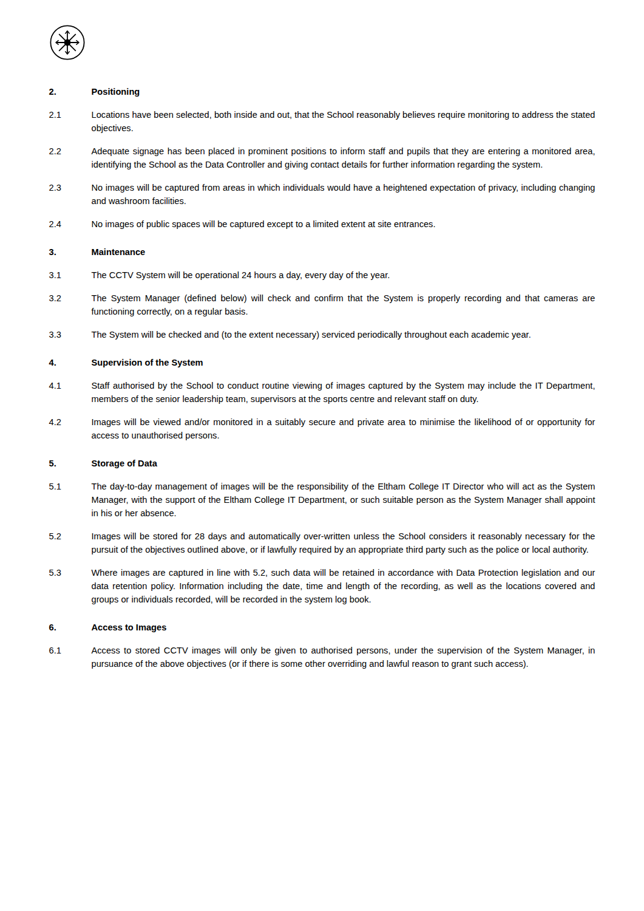2.
Positioning
2.1 Locations have been selected, both inside and out, that the School reasonably believes require monitoring to address the stated objectives.
2.2 Adequate signage has been placed in prominent positions to inform staff and pupils that they are entering a monitored area, identifying the School as the Data Controller and giving contact details for further information regarding the system.
2.3 No images will be captured from areas in which individuals would have a heightened expectation of privacy, including changing and washroom facilities.
2.4 No images of public spaces will be captured except to a limited extent at site entrances.
3.
Maintenance
3.1 The CCTV System will be operational 24 hours a day, every day of the year.
3.2 The System Manager (defined below) will check and confirm that the System is properly recording and that cameras are functioning correctly, on a regular basis.
3.3 The System will be checked and (to the extent necessary) serviced periodically throughout each academic year.
4.
Supervision of the System
4.1 Staff authorised by the School to conduct routine viewing of images captured by the System may include the IT Department, members of the senior leadership team, supervisors at the sports centre and relevant staff on duty.
4.2 Images will be viewed and/or monitored in a suitably secure and private area to minimise the likelihood of or opportunity for access to unauthorised persons.
5.
Storage of Data
5.1 The day-to-day management of images will be the responsibility of the Eltham College IT Director who will act as the System Manager, with the support of the Eltham College IT Department, or such suitable person as the System Manager shall appoint in his or her absence.
5.2 Images will be stored for 28 days and automatically over-written unless the School considers it reasonably necessary for the pursuit of the objectives outlined above, or if lawfully required by an appropriate third party such as the police or local authority.
5.3 Where images are captured in line with 5.2, such data will be retained in accordance with Data Protection legislation and our data retention policy. Information including the date, time and length of the recording, as well as the locations covered and groups or individuals recorded, will be recorded in the system log book.
6.
Access to Images
6.1 Access to stored CCTV images will only be given to authorised persons, under the supervision of the System Manager, in pursuance of the above objectives (or if there is some other overriding and lawful reason to grant such access).